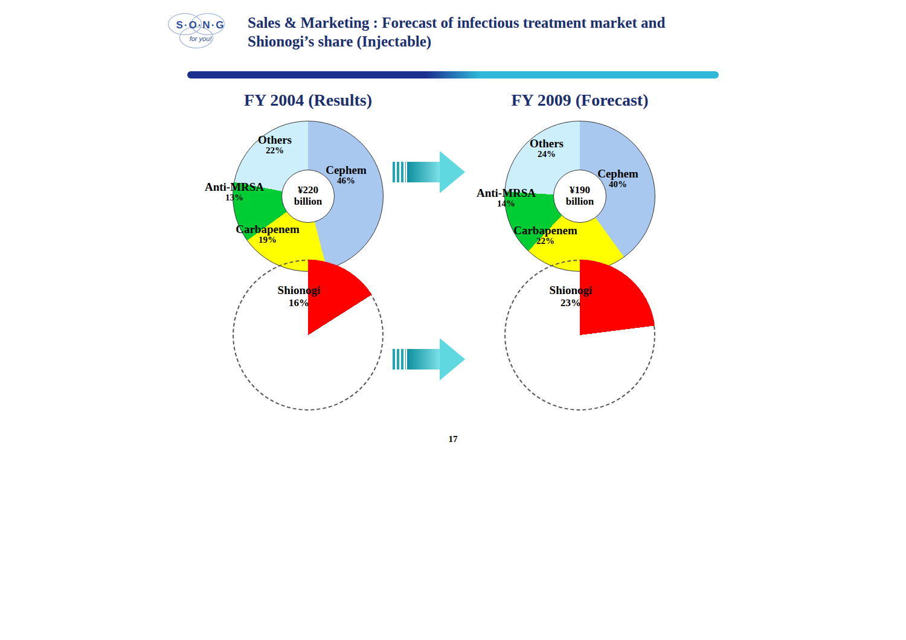S·O·N·G
for you!
Sales & Marketing : Forecast of infectious treatment market and Shionogi’s share (Injectable)
FY 2004 (Results)
FY 2009 (Forecast)
¥220
billion
Others 22%
Anti-MRSA 13%
Carbapenem 19%
Cephem 46%
¥190
billion
Others 24%
Anti-MRSA 14%
Carbapenem 22%
Cephem 40%
Shionogi 16%
Shionogi 23%
17